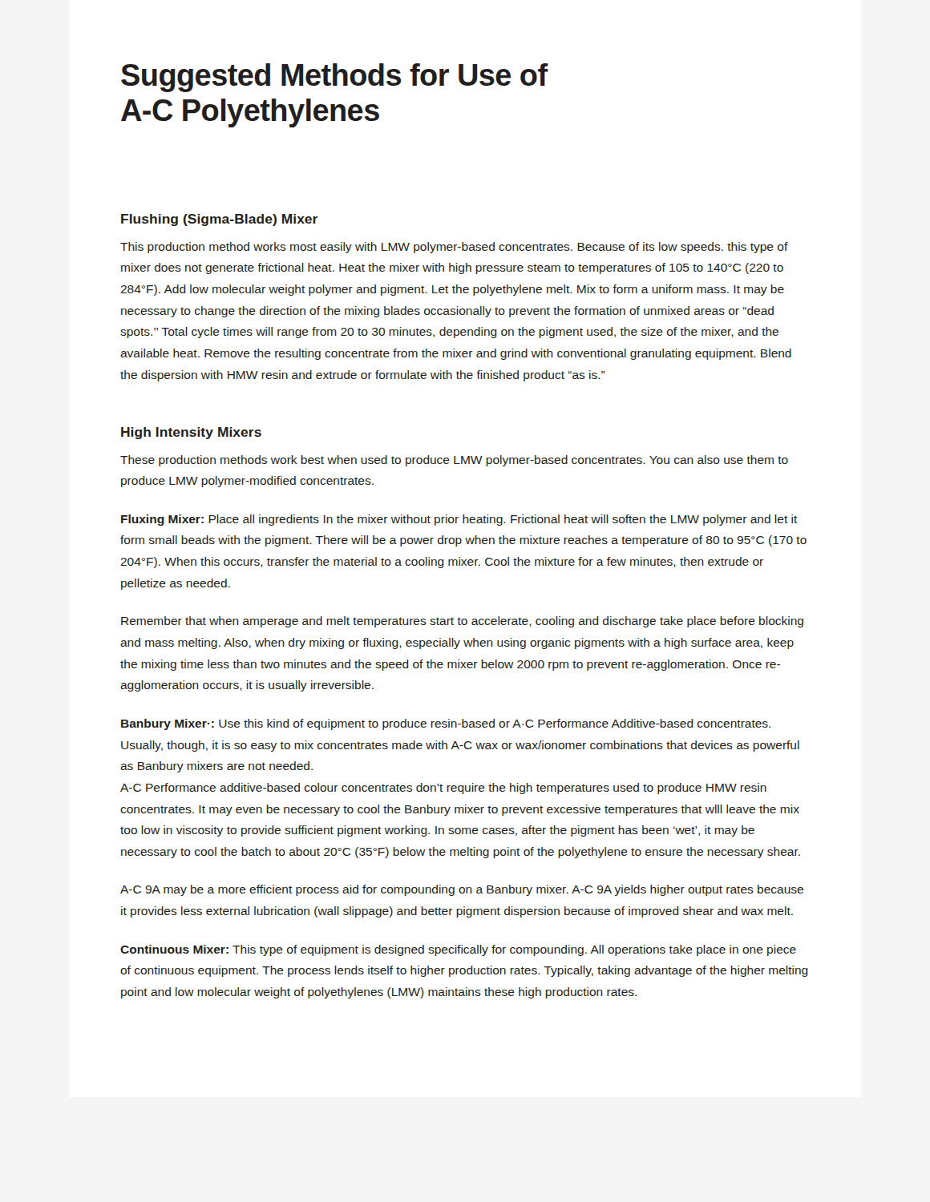Suggested Methods for Use of
A-C Polyethylenes
Flushing (Sigma-Blade) Mixer
This production method works most easily with LMW polymer-based concentrates. Because of its low speeds. this type of mixer does not generate frictional heat. Heat the mixer with high pressure steam to temperatures of 105 to 140°C (220 to 284°F). Add low molecular weight polymer and pigment. Let the polyethylene melt. Mix to form a uniform mass. It may be necessary to change the direction of the mixing blades occasionally to prevent the formation of unmixed areas or “dead spots.’’ Total cycle times will range from 20 to 30 minutes, depending on the pigment used, the size of the mixer, and the available heat. Remove the resulting concentrate from the mixer and grind with conventional granulating equipment. Blend the dispersion with HMW resin and extrude or formulate with the finished product “as is.”
High Intensity Mixers
These production methods work best when used to produce LMW polymer-based concentrates. You can also use them to produce LMW polymer-modified concentrates.
Fluxing Mixer: Place all ingredients In the mixer without prior heating. Frictional heat will soften the LMW polymer and let it form small beads with the pigment. There will be a power drop when the mixture reaches a temperature of 80 to 95°C (170 to 204°F). When this occurs, transfer the material to a cooling mixer. Cool the mixture for a few minutes, then extrude or pelletize as needed.
Remember that when amperage and melt temperatures start to accelerate, cooling and discharge take place before blocking and mass melting. Also, when dry mixing or fluxing, especially when using organic pigments with a high surface area, keep the mixing time less than two minutes and the speed of the mixer below 2000 rpm to prevent re-agglomeration. Once re-agglomeration occurs, it is usually irreversible.
Banbury Mixer·: Use this kind of equipment to produce resin-based or A·C Performance Additive-based concentrates. Usually, though, it is so easy to mix concentrates made with A-C wax or wax/ionomer combinations that devices as powerful as Banbury mixers are not needed.
A-C Performance additive-based colour concentrates don’t require the high temperatures used to produce HMW resin concentrates. It may even be necessary to cool the Banbury mixer to prevent excessive temperatures that wlll leave the mix too low in viscosity to provide sufficient pigment working. In some cases, after the pigment has been ‘wet’, it may be necessary to cool the batch to about 20°C (35°F) below the melting point of the polyethylene to ensure the necessary shear.
A-C 9A may be a more efficient process aid for compounding on a Banbury mixer. A-C 9A yields higher output rates because it provides less external lubrication (wall slippage) and better pigment dispersion because of improved shear and wax melt.
Continuous Mixer: This type of equipment is designed specifically for compounding. All operations take place in one piece of continuous equipment. The process lends itself to higher production rates. Typically, taking advantage of the higher melting point and low molecular weight of polyethylenes (LMW) maintains these high production rates.